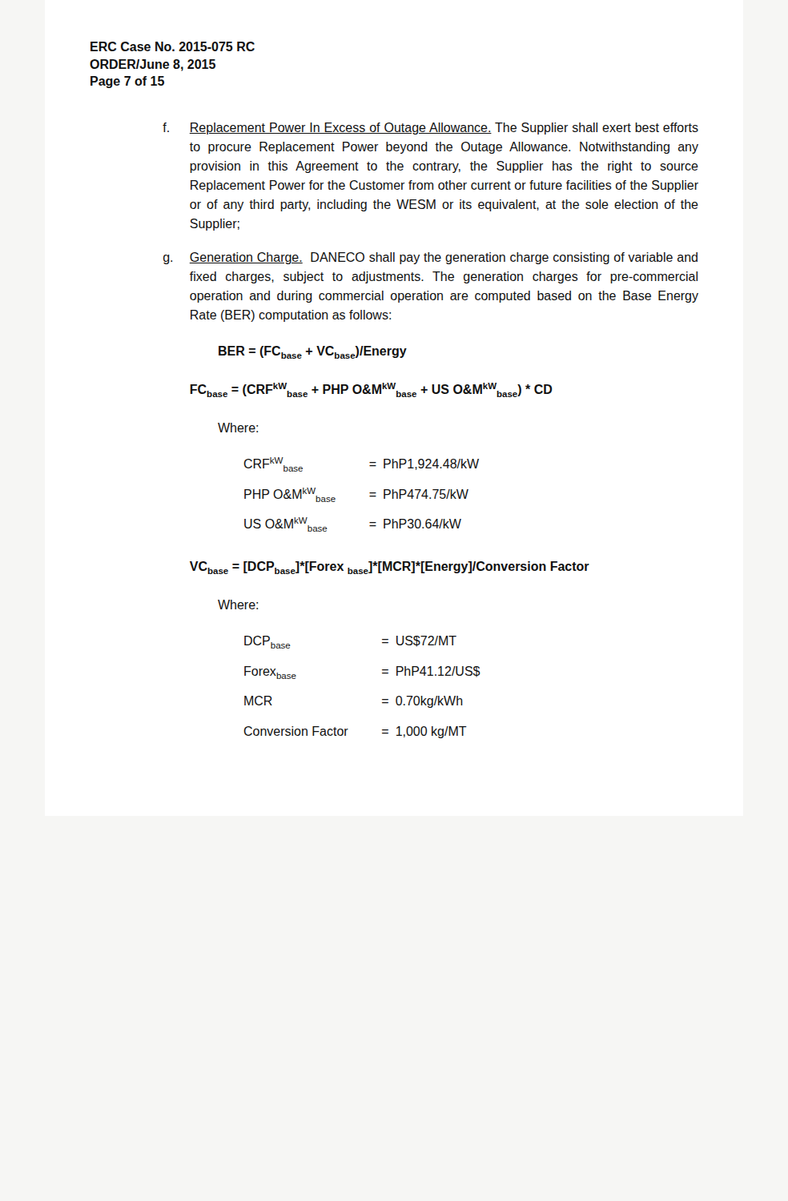ERC Case No. 2015-075 RC ORDER/June 8, 2015 Page 7 of 15
f. Replacement Power In Excess of Outage Allowance. The Supplier shall exert best efforts to procure Replacement Power beyond the Outage Allowance. Notwithstanding any provision in this Agreement to the contrary, the Supplier has the right to source Replacement Power for the Customer from other current or future facilities of the Supplier or of any third party, including the WESM or its equivalent, at the sole election of the Supplier;
g. Generation Charge. DANECO shall pay the generation charge consisting of variable and fixed charges, subject to adjustments. The generation charges for pre-commercial operation and during commercial operation are computed based on the Base Energy Rate (BER) computation as follows:
BER = (FCbase + VCbase)/Energy
FCbase = (CRFkWbase + PHP O&MkWbase + US O&MkWbase) * CD
Where:
| CRF kW base | = | PhP1,924.48/kW |
| PHP O&M kW base | = | PhP474.75/kW |
| US O&M kW base | = | PhP30.64/kW |
VCbase = [DCPbase]*[Forex base]*[MCR]*[Energy]/Conversion Factor
Where:
| DCP base | = | US$72/MT |
| Forex base | = | PhP41.12/US$ |
| MCR | = | 0.70kg/kWh |
| Conversion Factor | = | 1,000 kg/MT |